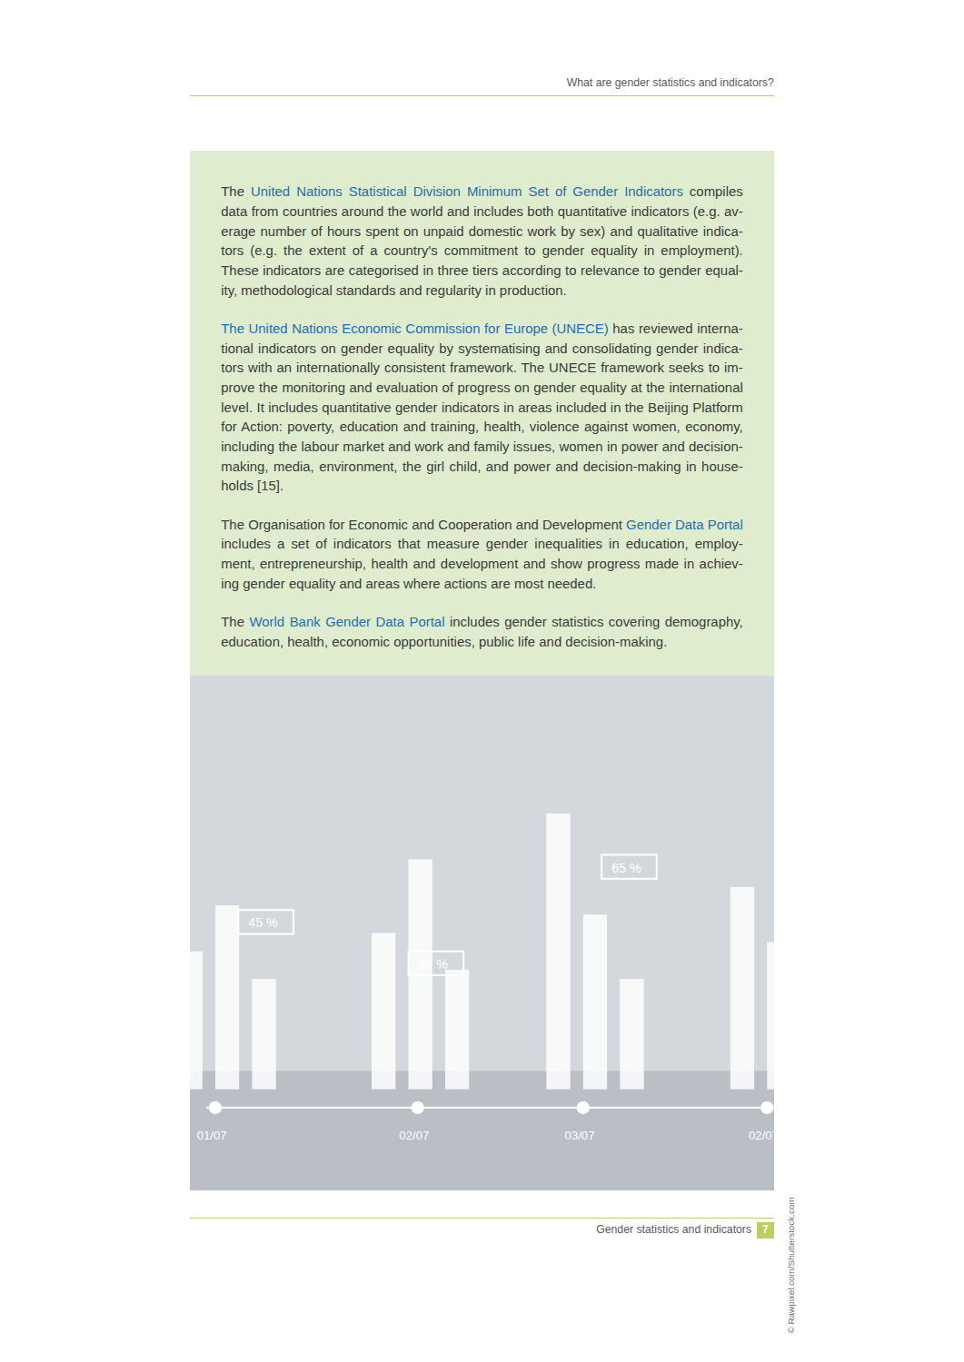What are gender statistics and indicators?
The United Nations Statistical Division Minimum Set of Gender Indicators compiles data from countries around the world and includes both quantitative indicators (e.g. average number of hours spent on unpaid domestic work by sex) and qualitative indicators (e.g. the extent of a country's commitment to gender equality in employment). These indicators are categorised in three tiers according to relevance to gender equality, methodological standards and regularity in production.
The United Nations Economic Commission for Europe (UNECE) has reviewed international indicators on gender equality by systematising and consolidating gender indicators with an internationally consistent framework. The UNECE framework seeks to improve the monitoring and evaluation of progress on gender equality at the international level. It includes quantitative gender indicators in areas included in the Beijing Platform for Action: poverty, education and training, health, violence against women, economy, including the labour market and work and family issues, women in power and decision-making, media, environment, the girl child, and power and decision-making in households [15].
The Organisation for Economic and Cooperation and Development Gender Data Portal includes a set of indicators that measure gender inequalities in education, employment, entrepreneurship, health and development and show progress made in achieving gender equality and areas where actions are most needed.
The World Bank Gender Data Portal includes gender statistics covering demography, education, health, economic opportunities, public life and decision-making.
© Rawpixel.com/Shutterstock.com
Gender statistics and indicators 7